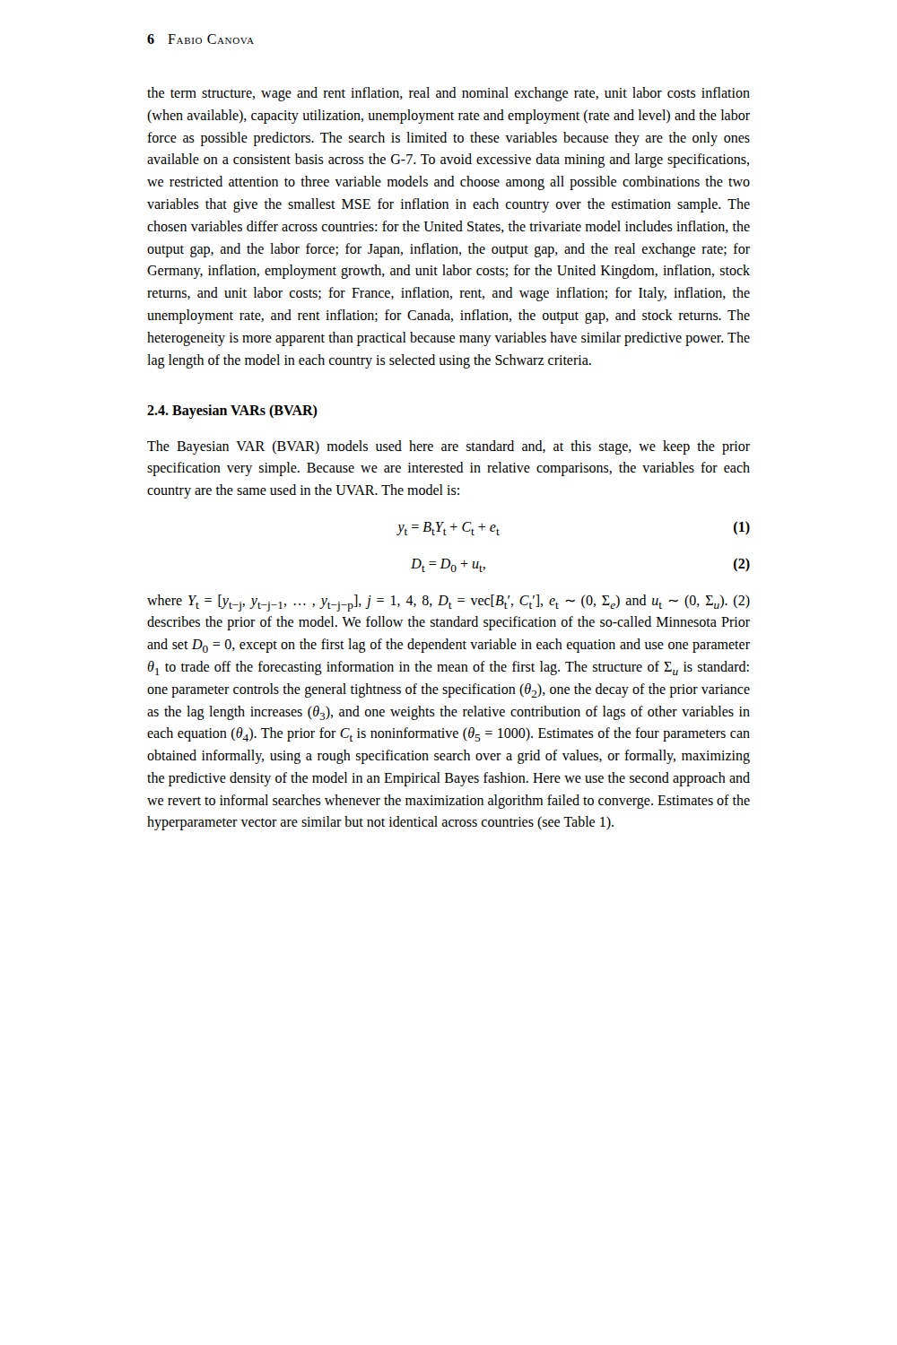6 Fabio Canova
the term structure, wage and rent inflation, real and nominal exchange rate, unit labor costs inflation (when available), capacity utilization, unemployment rate and employment (rate and level) and the labor force as possible predictors. The search is limited to these variables because they are the only ones available on a consistent basis across the G-7. To avoid excessive data mining and large specifications, we restricted attention to three variable models and choose among all possible combinations the two variables that give the smallest MSE for inflation in each country over the estimation sample. The chosen variables differ across countries: for the United States, the trivariate model includes inflation, the output gap, and the labor force; for Japan, inflation, the output gap, and the real exchange rate; for Germany, inflation, employment growth, and unit labor costs; for the United Kingdom, inflation, stock returns, and unit labor costs; for France, inflation, rent, and wage inflation; for Italy, inflation, the unemployment rate, and rent inflation; for Canada, inflation, the output gap, and stock returns. The heterogeneity is more apparent than practical because many variables have similar predictive power. The lag length of the model in each country is selected using the Schwarz criteria.
2.4. Bayesian VARs (BVAR)
The Bayesian VAR (BVAR) models used here are standard and, at this stage, we keep the prior specification very simple. Because we are interested in relative comparisons, the variables for each country are the same used in the UVAR. The model is:
yt = BtYt + Ct + et (1)
Dt = D0 + ut, (2)
where Yt = [yt−j, yt−j−1, … , yt−j−p], j = 1, 4, 8, Dt = vec[Bt′, Ct′], et ∼ (0, Σe) and ut ∼ (0, Σu). (2) describes the prior of the model. We follow the standard specification of the so-called Minnesota Prior and set D0 = 0, except on the first lag of the dependent variable in each equation and use one parameter θ1 to trade off the forecasting information in the mean of the first lag. The structure of Σu is standard: one parameter controls the general tightness of the specification (θ2), one the decay of the prior variance as the lag length increases (θ3), and one weights the relative contribution of lags of other variables in each equation (θ4). The prior for Ct is noninformative (θ5 = 1000). Estimates of the four parameters can obtained informally, using a rough specification search over a grid of values, or formally, maximizing the predictive density of the model in an Empirical Bayes fashion. Here we use the second approach and we revert to informal searches whenever the maximization algorithm failed to converge. Estimates of the hyperparameter vector are similar but not identical across countries (see Table 1).